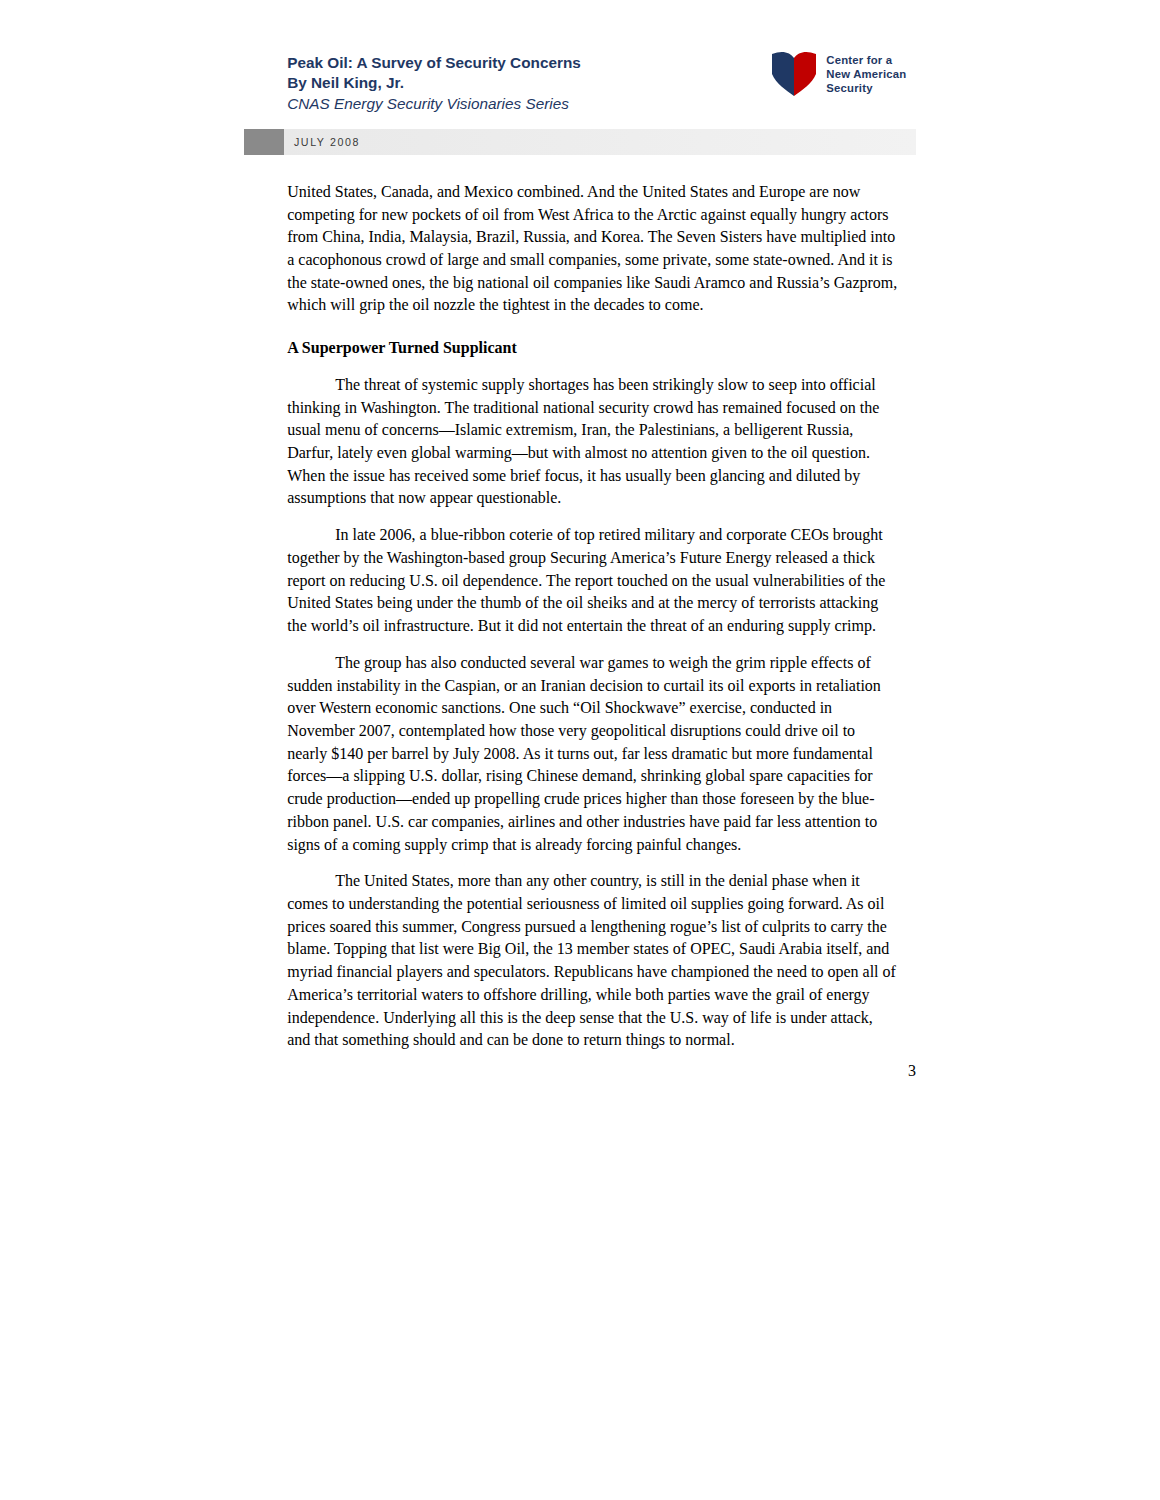Peak Oil: A Survey of Security Concerns
By Neil King, Jr.
CNAS Energy Security Visionaries Series
Center for a
New American
Security
JULY 2008
United States, Canada, and Mexico combined. And the United States and Europe are now competing for new pockets of oil from West Africa to the Arctic against equally hungry actors from China, India, Malaysia, Brazil, Russia, and Korea. The Seven Sisters have multiplied into a cacophonous crowd of large and small companies, some private, some state-owned. And it is the state-owned ones, the big national oil companies like Saudi Aramco and Russia’s Gazprom, which will grip the oil nozzle the tightest in the decades to come.
A Superpower Turned Supplicant
The threat of systemic supply shortages has been strikingly slow to seep into official thinking in Washington. The traditional national security crowd has remained focused on the usual menu of concerns—Islamic extremism, Iran, the Palestinians, a belligerent Russia, Darfur, lately even global warming—but with almost no attention given to the oil question. When the issue has received some brief focus, it has usually been glancing and diluted by assumptions that now appear questionable.
In late 2006, a blue-ribbon coterie of top retired military and corporate CEOs brought together by the Washington-based group Securing America’s Future Energy released a thick report on reducing U.S. oil dependence. The report touched on the usual vulnerabilities of the United States being under the thumb of the oil sheiks and at the mercy of terrorists attacking the world’s oil infrastructure. But it did not entertain the threat of an enduring supply crimp.
The group has also conducted several war games to weigh the grim ripple effects of sudden instability in the Caspian, or an Iranian decision to curtail its oil exports in retaliation over Western economic sanctions. One such “Oil Shockwave” exercise, conducted in November 2007, contemplated how those very geopolitical disruptions could drive oil to nearly $140 per barrel by July 2008. As it turns out, far less dramatic but more fundamental forces—a slipping U.S. dollar, rising Chinese demand, shrinking global spare capacities for crude production—ended up propelling crude prices higher than those foreseen by the blue-ribbon panel. U.S. car companies, airlines and other industries have paid far less attention to signs of a coming supply crimp that is already forcing painful changes.
The United States, more than any other country, is still in the denial phase when it comes to understanding the potential seriousness of limited oil supplies going forward. As oil prices soared this summer, Congress pursued a lengthening rogue’s list of culprits to carry the blame. Topping that list were Big Oil, the 13 member states of OPEC, Saudi Arabia itself, and myriad financial players and speculators. Republicans have championed the need to open all of America’s territorial waters to offshore drilling, while both parties wave the grail of energy independence. Underlying all this is the deep sense that the U.S. way of life is under attack, and that something should and can be done to return things to normal.
3